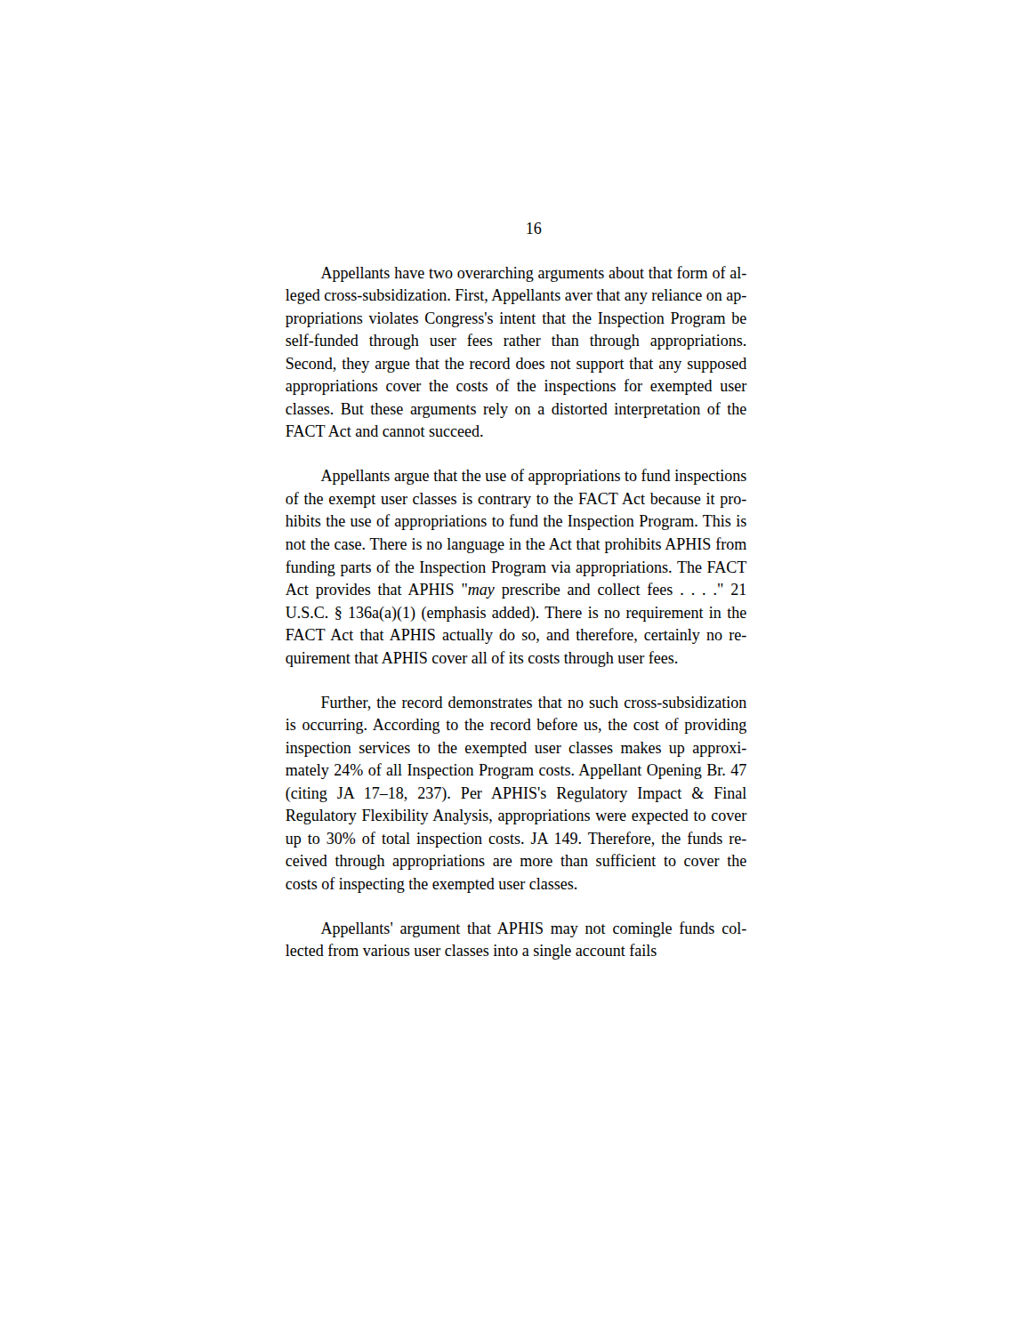16
Appellants have two overarching arguments about that form of alleged cross-subsidization. First, Appellants aver that any reliance on appropriations violates Congress's intent that the Inspection Program be self-funded through user fees rather than through appropriations. Second, they argue that the record does not support that any supposed appropriations cover the costs of the inspections for exempted user classes. But these arguments rely on a distorted interpretation of the FACT Act and cannot succeed.
Appellants argue that the use of appropriations to fund inspections of the exempt user classes is contrary to the FACT Act because it prohibits the use of appropriations to fund the Inspection Program. This is not the case. There is no language in the Act that prohibits APHIS from funding parts of the Inspection Program via appropriations. The FACT Act provides that APHIS "may prescribe and collect fees . . . ." 21 U.S.C. § 136a(a)(1) (emphasis added). There is no requirement in the FACT Act that APHIS actually do so, and therefore, certainly no requirement that APHIS cover all of its costs through user fees.
Further, the record demonstrates that no such cross-subsidization is occurring. According to the record before us, the cost of providing inspection services to the exempted user classes makes up approximately 24% of all Inspection Program costs. Appellant Opening Br. 47 (citing JA 17–18, 237). Per APHIS's Regulatory Impact & Final Regulatory Flexibility Analysis, appropriations were expected to cover up to 30% of total inspection costs. JA 149. Therefore, the funds received through appropriations are more than sufficient to cover the costs of inspecting the exempted user classes.
Appellants' argument that APHIS may not comingle funds collected from various user classes into a single account fails